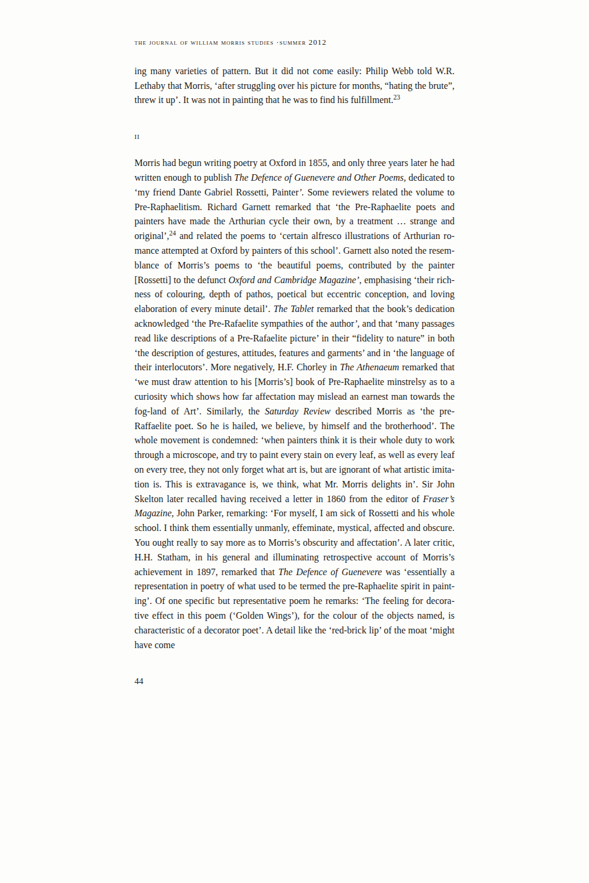the journal of william morris studies ·summer 2012
ing many varieties of pattern. But it did not come easily: Philip Webb told W.R. Lethaby that Morris, ‘after struggling over his picture for months, “hating the brute”, threw it up’. It was not in painting that he was to find his fulfillment.23
ii
Morris had begun writing poetry at Oxford in 1855, and only three years later he had written enough to publish The Defence of Guenevere and Other Poems, dedicated to ‘my friend Dante Gabriel Rossetti, Painter’. Some reviewers related the volume to Pre-Raphaelitism. Richard Garnett remarked that ‘the Pre-Raphaelite poets and painters have made the Arthurian cycle their own, by a treatment … strange and original’,24 and related the poems to ‘certain alfresco illustrations of Arthurian romance attempted at Oxford by painters of this school’. Garnett also noted the resemblance of Morris’s poems to ‘the beautiful poems, contributed by the painter [Rossetti] to the defunct Oxford and Cambridge Magazine’, emphasising ‘their richness of colouring, depth of pathos, poetical but eccentric conception, and loving elaboration of every minute detail’. The Tablet remarked that the book’s dedication acknowledged ‘the Pre-Rafaelite sympathies of the author’, and that ‘many passages read like descriptions of a Pre-Rafaelite picture’ in their “fidelity to nature” in both ‘the description of gestures, attitudes, features and garments’ and in ‘the language of their interlocutors’. More negatively, H.F. Chorley in The Athenaeum remarked that ‘we must draw attention to his [Morris’s] book of Pre-Raphaelite minstrelsy as to a curiosity which shows how far affectation may mislead an earnest man towards the fog-land of Art’. Similarly, the Saturday Review described Morris as ‘the pre-Raffaelite poet. So he is hailed, we believe, by himself and the brotherhood’. The whole movement is condemned: ‘when painters think it is their whole duty to work through a microscope, and try to paint every stain on every leaf, as well as every leaf on every tree, they not only forget what art is, but are ignorant of what artistic imitation is. This is extravagance is, we think, what Mr. Morris delights in’. Sir John Skelton later recalled having received a letter in 1860 from the editor of Fraser’s Magazine, John Parker, remarking: ‘For myself, I am sick of Rossetti and his whole school. I think them essentially unmanly, effeminate, mystical, affected and obscure. You ought really to say more as to Morris’s obscurity and affectation’. A later critic, H.H. Statham, in his general and illuminating retrospective account of Morris’s achievement in 1897, remarked that The Defence of Guenevere was ‘essentially a representation in poetry of what used to be termed the pre-Raphaelite spirit in painting’. Of one specific but representative poem he remarks: ‘The feeling for decorative effect in this poem (‘Golden Wings’), for the colour of the objects named, is characteristic of a decorator poet’. A detail like the ‘red-brick lip’ of the moat ‘might have come
44